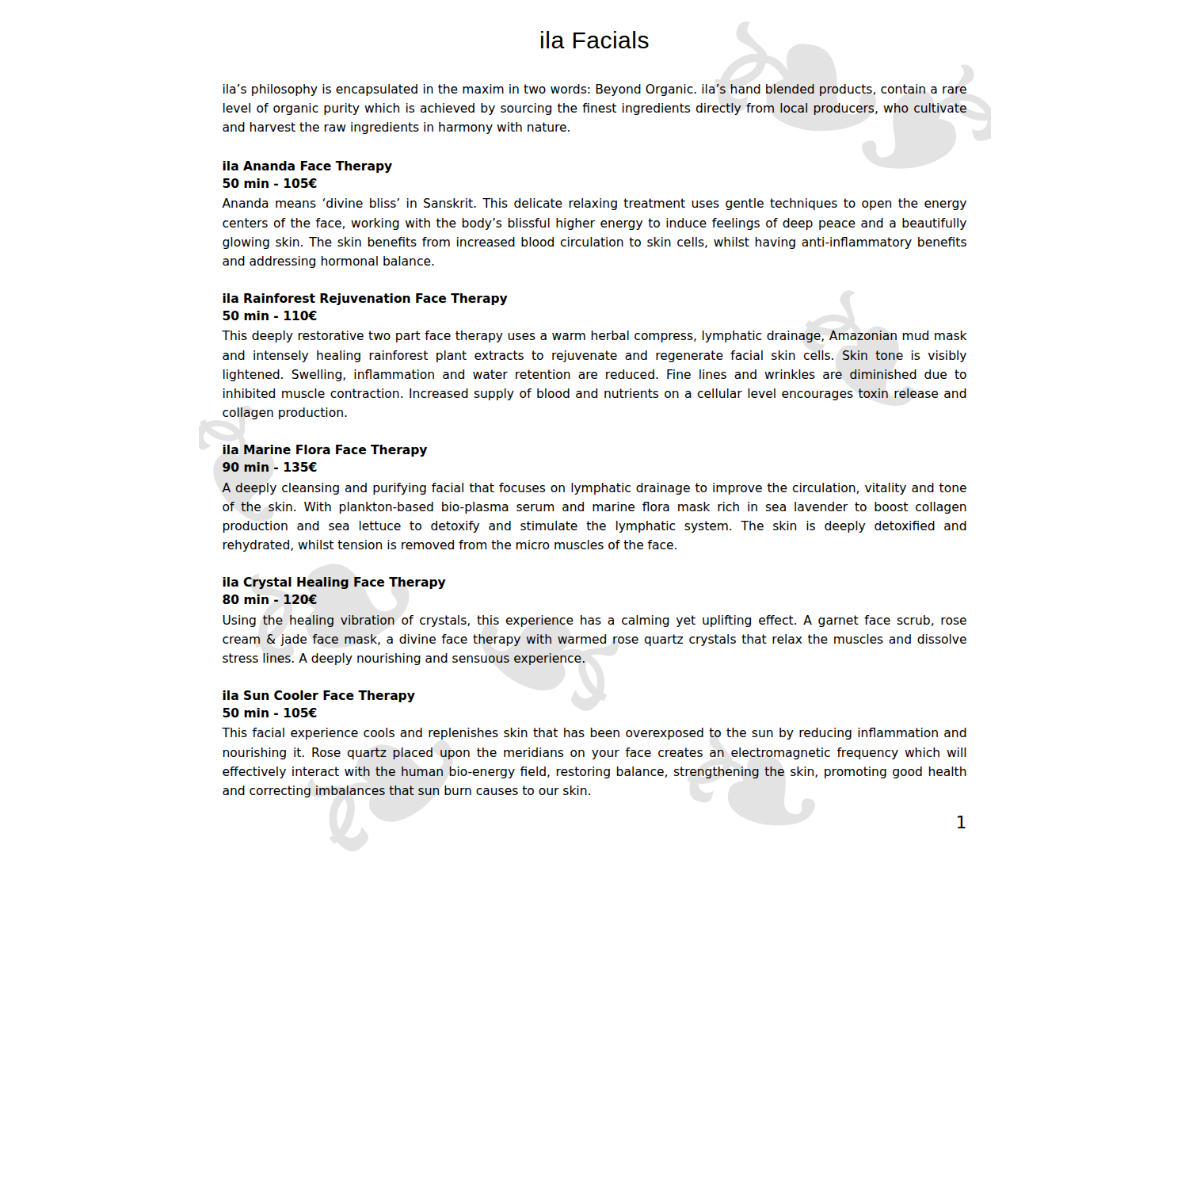❧ ❧ ❧ ❧ ❧ ❧ ❧ ❧
ila Facials
ila’s philosophy is encapsulated in the maxim in two words: Beyond Organic. ila’s hand blended products, contain a rare level of organic purity which is achieved by sourcing the finest ingredients directly from local producers, who cultivate and harvest the raw ingredients in harmony with nature.
ila Ananda Face Therapy
50 min - 105€
Ananda means ‘divine bliss’ in Sanskrit. This delicate relaxing treatment uses gentle techniques to open the energy centers of the face, working with the body’s blissful higher energy to induce feelings of deep peace and a beautifully glowing skin. The skin benefits from increased blood circulation to skin cells, whilst having anti-inflammatory benefits and addressing hormonal balance.
ila Rainforest Rejuvenation Face Therapy
50 min - 110€
This deeply restorative two part face therapy uses a warm herbal compress, lymphatic drainage, Amazonian mud mask and intensely healing rainforest plant extracts to rejuvenate and regenerate facial skin cells. Skin tone is visibly lightened. Swelling, inflammation and water retention are reduced. Fine lines and wrinkles are diminished due to inhibited muscle contraction. Increased supply of blood and nutrients on a cellular level encourages toxin release and collagen production.
ila Marine Flora Face Therapy
90 min - 135€
A deeply cleansing and purifying facial that focuses on lymphatic drainage to improve the circulation, vitality and tone of the skin. With plankton-based bio-plasma serum and marine flora mask rich in sea lavender to boost collagen production and sea lettuce to detoxify and stimulate the lymphatic system. The skin is deeply detoxified and rehydrated, whilst tension is removed from the micro muscles of the face.
ila Crystal Healing Face Therapy
80 min - 120€
Using the healing vibration of crystals, this experience has a calming yet uplifting effect. A garnet face scrub, rose cream & jade face mask, a divine face therapy with warmed rose quartz crystals that relax the muscles and dissolve stress lines. A deeply nourishing and sensuous experience.
ila Sun Cooler Face Therapy
50 min - 105€
This facial experience cools and replenishes skin that has been overexposed to the sun by reducing inflammation and nourishing it. Rose quartz placed upon the meridians on your face creates an electromagnetic frequency which will effectively interact with the human bio-energy field, restoring balance, strengthening the skin, promoting good health and correcting imbalances that sun burn causes to our skin.
1